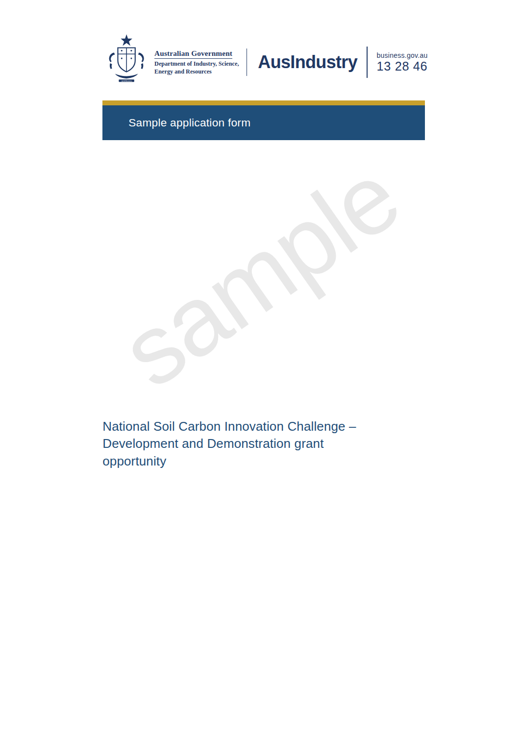sample
AUSTRALIA
Australian Government
Department of Industry, Science,
Energy and Resources
AusIndustry business.gov.au
13 28 46
Sample application form
National Soil Carbon Innovation Challenge – Development and Demonstration grant opportunity